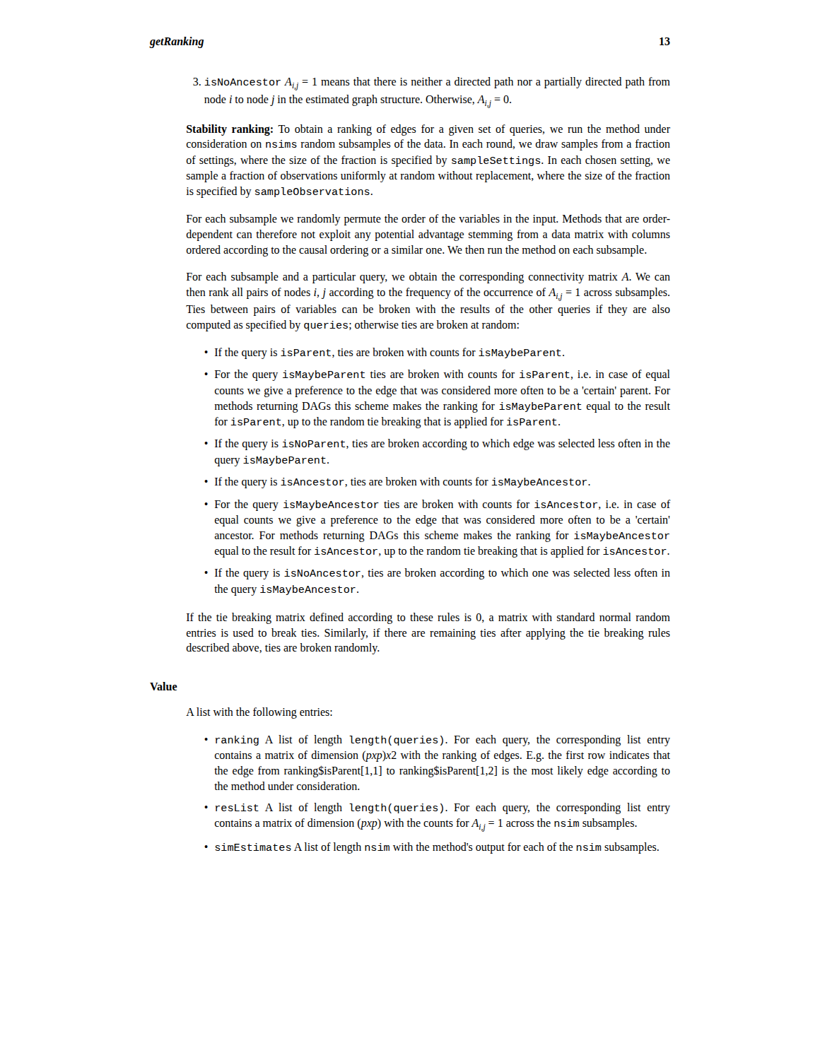getRanking 13
isNoAncestor Ai,j = 1 means that there is neither a directed path nor a partially directed path from node i to node j in the estimated graph structure. Otherwise, Ai,j = 0.
Stability ranking: To obtain a ranking of edges for a given set of queries, we run the method under consideration on nsims random subsamples of the data. In each round, we draw samples from a fraction of settings, where the size of the fraction is specified by sampleSettings. In each chosen setting, we sample a fraction of observations uniformly at random without replacement, where the size of the fraction is specified by sampleObservations.
For each subsample we randomly permute the order of the variables in the input. Methods that are order-dependent can therefore not exploit any potential advantage stemming from a data matrix with columns ordered according to the causal ordering or a similar one. We then run the method on each subsample.
For each subsample and a particular query, we obtain the corresponding connectivity matrix A. We can then rank all pairs of nodes i, j according to the frequency of the occurrence of Ai,j = 1 across subsamples. Ties between pairs of variables can be broken with the results of the other queries if they are also computed as specified by queries; otherwise ties are broken at random:
If the query is isParent, ties are broken with counts for isMaybeParent.
For the query isMaybeParent ties are broken with counts for isParent, i.e. in case of equal counts we give a preference to the edge that was considered more often to be a 'certain' parent. For methods returning DAGs this scheme makes the ranking for isMaybeParent equal to the result for isParent, up to the random tie breaking that is applied for isParent.
If the query is isNoParent, ties are broken according to which edge was selected less often in the query isMaybeParent.
If the query is isAncestor, ties are broken with counts for isMaybeAncestor.
For the query isMaybeAncestor ties are broken with counts for isAncestor, i.e. in case of equal counts we give a preference to the edge that was considered more often to be a 'certain' ancestor. For methods returning DAGs this scheme makes the ranking for isMaybeAncestor equal to the result for isAncestor, up to the random tie breaking that is applied for isAncestor.
If the query is isNoAncestor, ties are broken according to which one was selected less often in the query isMaybeAncestor.
If the tie breaking matrix defined according to these rules is 0, a matrix with standard normal random entries is used to break ties. Similarly, if there are remaining ties after applying the tie breaking rules described above, ties are broken randomly.
Value
A list with the following entries:
ranking A list of length length(queries). For each query, the corresponding list entry contains a matrix of dimension (pxp)x2 with the ranking of edges. E.g. the first row indicates that the edge from ranking$isParent[1,1] to ranking$isParent[1,2] is the most likely edge according to the method under consideration.
resList A list of length length(queries). For each query, the corresponding list entry contains a matrix of dimension (pxp) with the counts for Ai,j = 1 across the nsim subsamples.
simEstimates A list of length nsim with the method's output for each of the nsim subsamples.